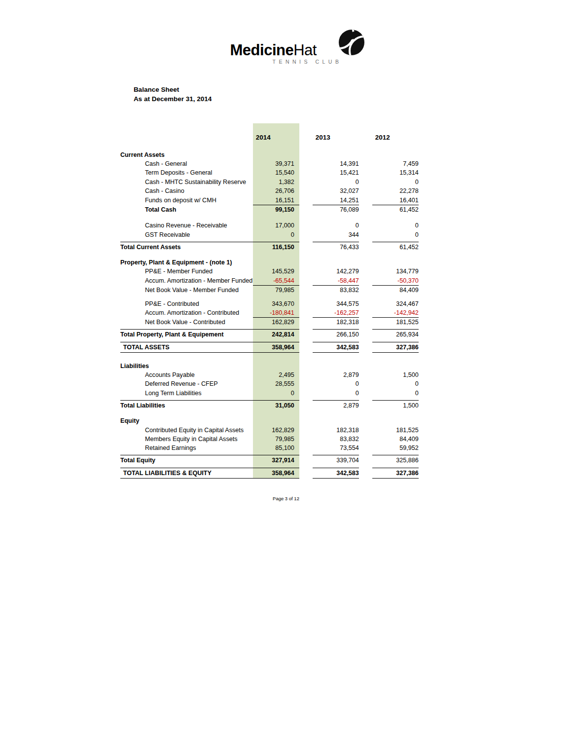Medicine Hat
TENNIS CLUB
Balance Sheet
As at December 31, 2014
| | 2014 | | 2013 | | 2012 | |
| Current Assets | | | | | | |
| Cash - General | 39,371 | | 14,391 | | 7,459 | |
| Term Deposits - General | 15,540 | | 15,421 | | 15,314 | |
| Cash - MHTC Sustainability Reserve | 1,382 | | 0 | | 0 | |
| Cash - Casino | 26,706 | | 32,027 | | 22,278 | |
| Funds on deposit w/ CMH | 16,151 | | 14,251 | | 16,401 | |
| Total Cash | 99,150 | | 76,089 | | 61,452 | |
| Casino Revenue - Receivable | 17,000 | | 0 | | 0 | |
| GST Receivable | 0 | | 344 | | 0 | |
| Total Current Assets | 116,150 | | 76,433 | | 61,452 | |
| Property, Plant & Equipment - (note 1) | | | | | | |
| PP&E - Member Funded | 145,529 | | 142,279 | | 134,779 | |
| Accum. Amortization - Member Funded | -65,544 | | -58,447 | | -50,370 | |
| Net Book Value - Member Funded | 79,985 | | 83,832 | | 84,409 | |
| PP&E - Contributed | 343,670 | | 344,575 | | 324,467 | |
| Accum. Amortization - Contributed | -180,841 | | -162,257 | | -142,942 | |
| Net Book Value - Contributed | 162,829 | | 182,318 | | 181,525 | |
| Total Property, Plant & Equipement | 242,814 | | 266,150 | | 265,934 | |
| TOTAL ASSETS | 358,964 | | 342,583 | | 327,386 | |
| Liabilities | | | | | | |
| Accounts Payable | 2,495 | | 2,879 | | 1,500 | |
| Deferred Revenue - CFEP | 28,555 | | 0 | | 0 | |
| Long Term Liabilities | 0 | | 0 | | 0 | |
| Total Liabilities | 31,050 | | 2,879 | | 1,500 | |
| Equity | | | | | | |
| Contributed Equity in Capital Assets | 162,829 | | 182,318 | | 181,525 | |
| Members Equity in Capital Assets | 79,985 | | 83,832 | | 84,409 | |
| Retained Earnings | 85,100 | | 73,554 | | 59,952 | |
| Total Equity | 327,914 | | 339,704 | | 325,886 | |
| TOTAL LIABILITIES & EQUITY | 358,964 | | 342,583 | | 327,386 | |
Page 3 of 12